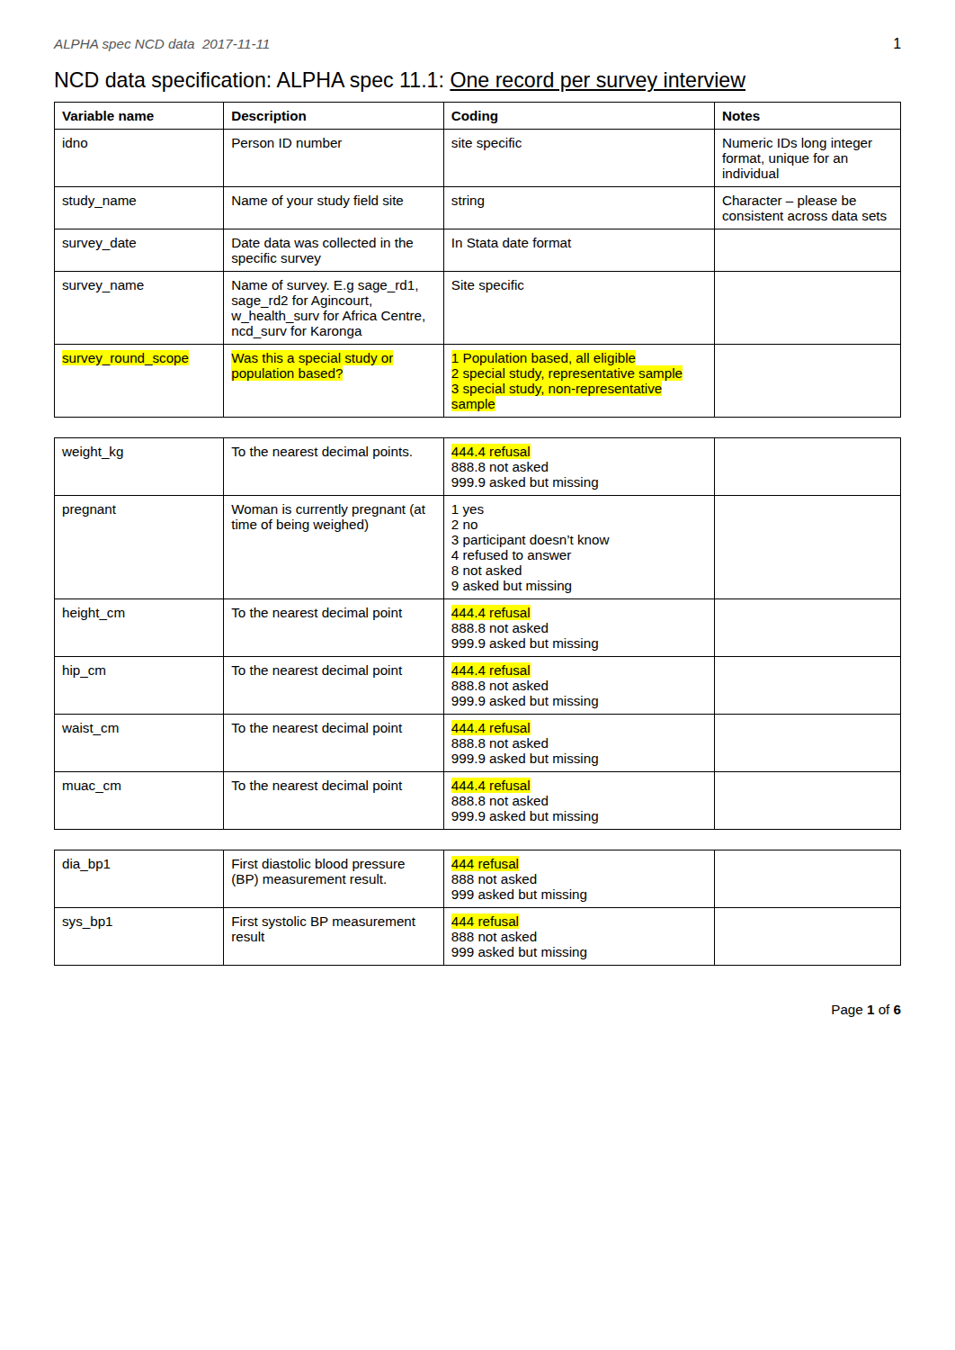ALPHA spec NCD data 2017-11-11 1
NCD data specification: ALPHA spec 11.1: One record per survey interview
| Variable name | Description | Coding | Notes |
| --- | --- | --- | --- |
| idno | Person ID number | site specific | Numeric IDs long integer format, unique for an individual |
| study_name | Name of your study field site | string | Character – please be consistent across data sets |
| survey_date | Date data was collected in the specific survey | In Stata date format | |
| survey_name | Name of survey. E.g sage_rd1, sage_rd2 for Agincourt, w_health_surv for Africa Centre, ncd_surv for Karonga | Site specific | |
| survey_round_scope | Was this a special study or population based? | 1 Population based, all eligible 2 special study, representative sample 3 special study, non-representative sample | |
| weight_kg | To the nearest decimal points. | 444.4 refusal 888.8 not asked 999.9 asked but missing | |
| pregnant | Woman is currently pregnant (at time of being weighed) | 1 yes 2 no 3 participant doesn’t know 4 refused to answer 8 not asked 9 asked but missing | |
| height_cm | To the nearest decimal point | 444.4 refusal 888.8 not asked 999.9 asked but missing | |
| hip_cm | To the nearest decimal point | 444.4 refusal 888.8 not asked 999.9 asked but missing | |
| waist_cm | To the nearest decimal point | 444.4 refusal 888.8 not asked 999.9 asked but missing | |
| muac_cm | To the nearest decimal point | 444.4 refusal 888.8 not asked 999.9 asked but missing | |
| dia_bp1 | First diastolic blood pressure (BP) measurement result. | 444 refusal 888 not asked 999 asked but missing | |
| sys_bp1 | First systolic BP measurement result | 444 refusal 888 not asked 999 asked but missing | |
Page 1 of 6